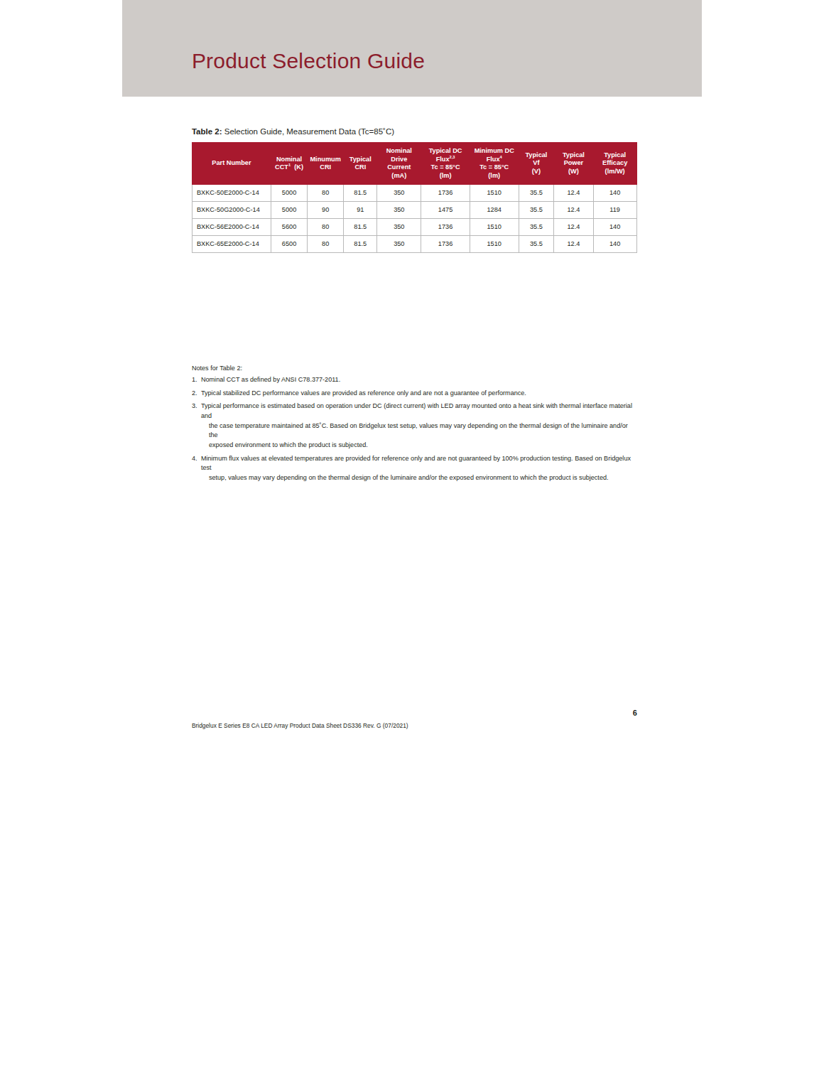Product Selection Guide
Table 2: Selection Guide, Measurement Data (Tc=85˚C)
| Part Number | Nominal CCT 1 (K) | Minumum CRI | Typical CRI | Nominal Drive Current (mA) | Typical DC Flux 2,3 Tc = 85°C (lm) | Minimum DC Flux 4 Tc = 85°C (lm) | Typical Vf (V) | Typical Power (W) | Typical Efficacy (lm/W) |
| --- | --- | --- | --- | --- | --- | --- | --- | --- | --- |
| BXKC-50E2000-C-14 | 5000 | 80 | 81.5 | 350 | 1736 | 1510 | 35.5 | 12.4 | 140 |
| BXKC-50G2000-C-14 | 5000 | 90 | 91 | 350 | 1475 | 1284 | 35.5 | 12.4 | 119 |
| BXKC-56E2000-C-14 | 5600 | 80 | 81.5 | 350 | 1736 | 1510 | 35.5 | 12.4 | 140 |
| BXKC-65E2000-C-14 | 6500 | 80 | 81.5 | 350 | 1736 | 1510 | 35.5 | 12.4 | 140 |
Notes for Table 2:
Nominal CCT as defined by ANSI C78.377-2011.
Typical stabilized DC performance values are provided as reference only and are not a guarantee of performance.
Typical performance is estimated based on operation under DC (direct current) with LED array mounted onto a heat sink with thermal interface material andthe case temperature maintained at 85˚C. Based on Bridgelux test setup, values may vary depending on the thermal design of the luminaire and/or the exposed environment to which the product is subjected.
Minimum flux values at elevated temperatures are provided for reference only and are not guaranteed by 100% production testing. Based on Bridgelux testsetup, values may vary depending on the thermal design of the luminaire and/or the exposed environment to which the product is subjected.
6
Bridgelux E Series E8 CA LED Array Product Data Sheet DS336 Rev. G (07/2021)